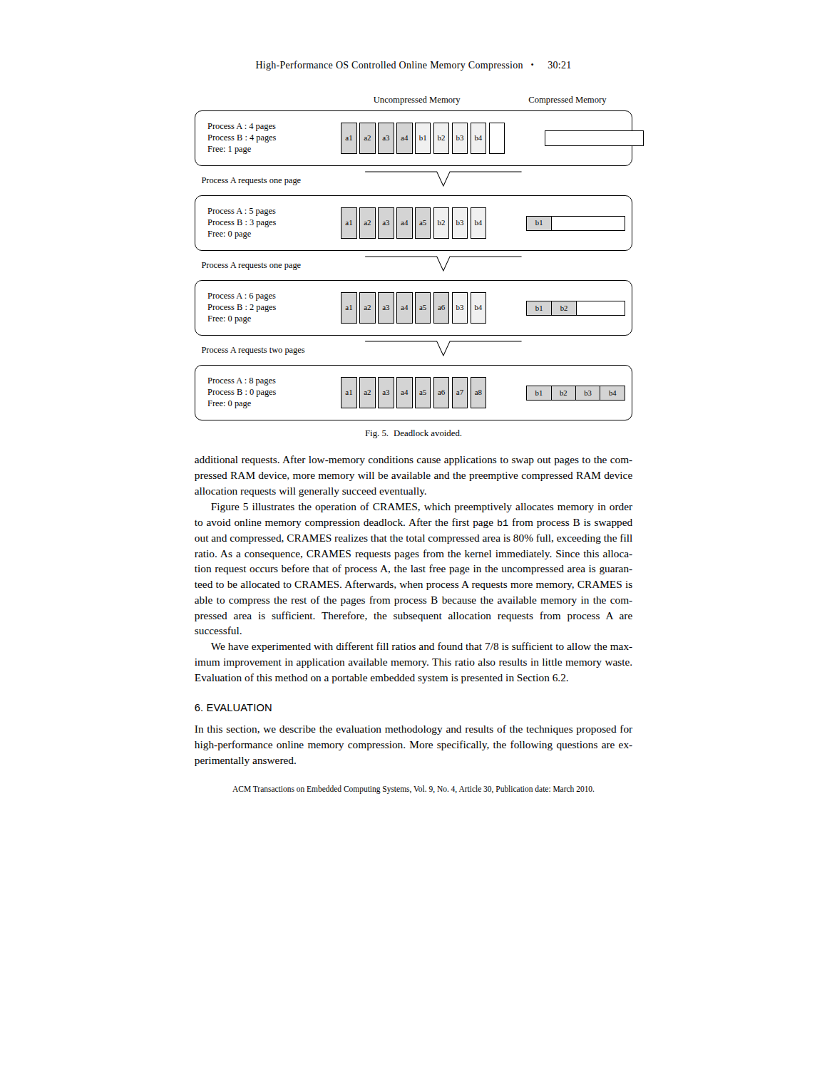High-Performance OS Controlled Online Memory Compression•30:21
Uncompressed Memory
Compressed Memory
Process A : 4 pages
Process B : 4 pages
Free: 1 page
a1
a2
a3
a4
b1
b2
b3
b4
Process A requests one page
Process A : 5 pages
Process B : 3 pages
Free: 0 page
a1
a2
a3
a4
a5
b2
b3
b4
b1
Process A requests one page
Process A : 6 pages
Process B : 2 pages
Free: 0 page
a1
a2
a3
a4
a5
a6
b3
b4
b1
b2
Process A requests two pages
Process A : 8 pages
Process B : 0 pages
Free: 0 page
a1
a2
a3
a4
a5
a6
a7
a8
b1
b2
b3
b4
Fig. 5. Deadlock avoided.
additional requests. After low-memory conditions cause applications to swap out pages to the compressed RAM device, more memory will be available and the preemptive compressed RAM device allocation requests will generally succeed eventually.
Figure 5 illustrates the operation of CRAMES, which preemptively allocates memory in order to avoid online memory compression deadlock. After the first page b1 from process B is swapped out and compressed, CRAMES realizes that the total compressed area is 80% full, exceeding the fill ratio. As a consequence, CRAMES requests pages from the kernel immediately. Since this allocation request occurs before that of process A, the last free page in the uncompressed area is guaranteed to be allocated to CRAMES. Afterwards, when process A requests more memory, CRAMES is able to compress the rest of the pages from process B because the available memory in the compressed area is sufficient. Therefore, the subsequent allocation requests from process A are successful.
We have experimented with different fill ratios and found that 7/8 is sufficient to allow the maximum improvement in application available memory. This ratio also results in little memory waste. Evaluation of this method on a portable embedded system is presented in Section 6.2.
6. EVALUATION
In this section, we describe the evaluation methodology and results of the techniques proposed for high-performance online memory compression. More specifically, the following questions are experimentally answered.
ACM Transactions on Embedded Computing Systems, Vol. 9, No. 4, Article 30, Publication date: March 2010.